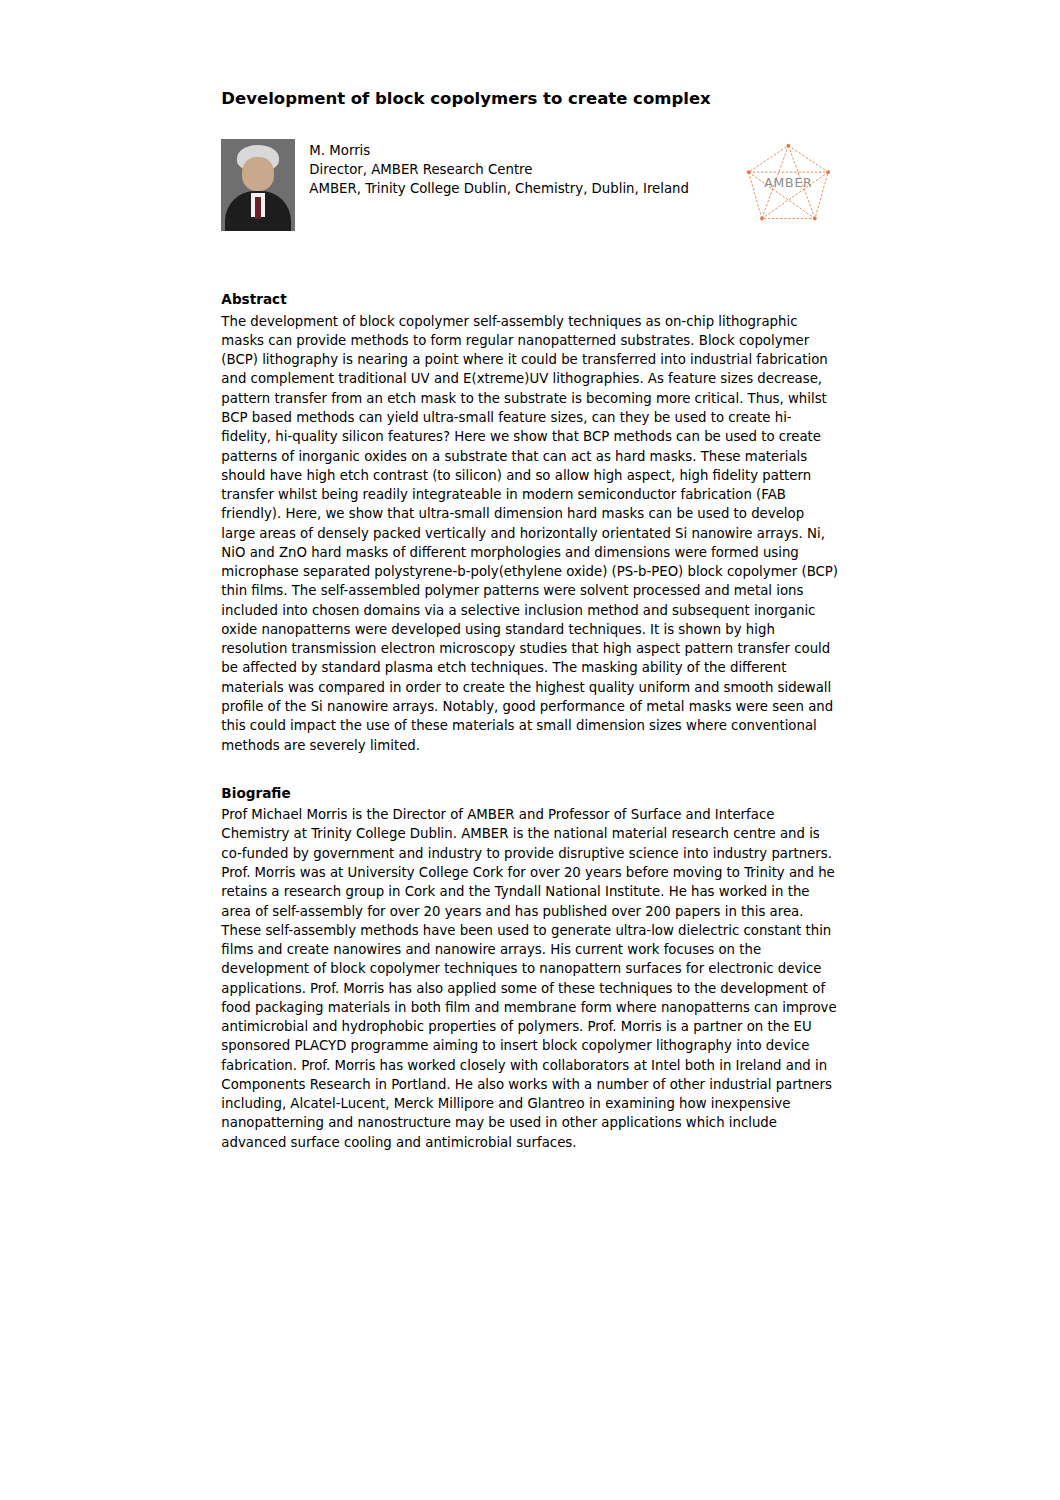Development of block copolymers to create complex
M. Morris
Director, AMBER Research Centre
AMBER, Trinity College Dublin, Chemistry, Dublin, Ireland
AMBER
Abstract
The development of block copolymer self-assembly techniques as on-chip lithographic masks can provide methods to form regular nanopatterned substrates. Block copolymer (BCP) lithography is nearing a point where it could be transferred into industrial fabrication and complement traditional UV and E(xtreme)UV lithographies. As feature sizes decrease, pattern transfer from an etch mask to the substrate is becoming more critical. Thus, whilst BCP based methods can yield ultra-small feature sizes, can they be used to create hi-fidelity, hi-quality silicon features? Here we show that BCP methods can be used to create patterns of inorganic oxides on a substrate that can act as hard masks. These materials should have high etch contrast (to silicon) and so allow high aspect, high fidelity pattern transfer whilst being readily integrateable in modern semiconductor fabrication (FAB friendly). Here, we show that ultra-small dimension hard masks can be used to develop large areas of densely packed vertically and horizontally orientated Si nanowire arrays. Ni, NiO and ZnO hard masks of different morphologies and dimensions were formed using microphase separated polystyrene-b-poly(ethylene oxide) (PS-b-PEO) block copolymer (BCP) thin films. The self-assembled polymer patterns were solvent processed and metal ions included into chosen domains via a selective inclusion method and subsequent inorganic oxide nanopatterns were developed using standard techniques. It is shown by high resolution transmission electron microscopy studies that high aspect pattern transfer could be affected by standard plasma etch techniques. The masking ability of the different materials was compared in order to create the highest quality uniform and smooth sidewall profile of the Si nanowire arrays. Notably, good performance of metal masks were seen and this could impact the use of these materials at small dimension sizes where conventional methods are severely limited.
Biografie
Prof Michael Morris is the Director of AMBER and Professor of Surface and Interface Chemistry at Trinity College Dublin. AMBER is the national material research centre and is co-funded by government and industry to provide disruptive science into industry partners. Prof. Morris was at University College Cork for over 20 years before moving to Trinity and he retains a research group in Cork and the Tyndall National Institute. He has worked in the area of self-assembly for over 20 years and has published over 200 papers in this area. These self-assembly methods have been used to generate ultra-low dielectric constant thin films and create nanowires and nanowire arrays. His current work focuses on the development of block copolymer techniques to nanopattern surfaces for electronic device applications. Prof. Morris has also applied some of these techniques to the development of food packaging materials in both film and membrane form where nanopatterns can improve antimicrobial and hydrophobic properties of polymers. Prof. Morris is a partner on the EU sponsored PLACYD programme aiming to insert block copolymer lithography into device fabrication. Prof. Morris has worked closely with collaborators at Intel both in Ireland and in Components Research in Portland. He also works with a number of other industrial partners including, Alcatel-Lucent, Merck Millipore and Glantreo in examining how inexpensive nanopatterning and nanostructure may be used in other applications which include advanced surface cooling and antimicrobial surfaces.